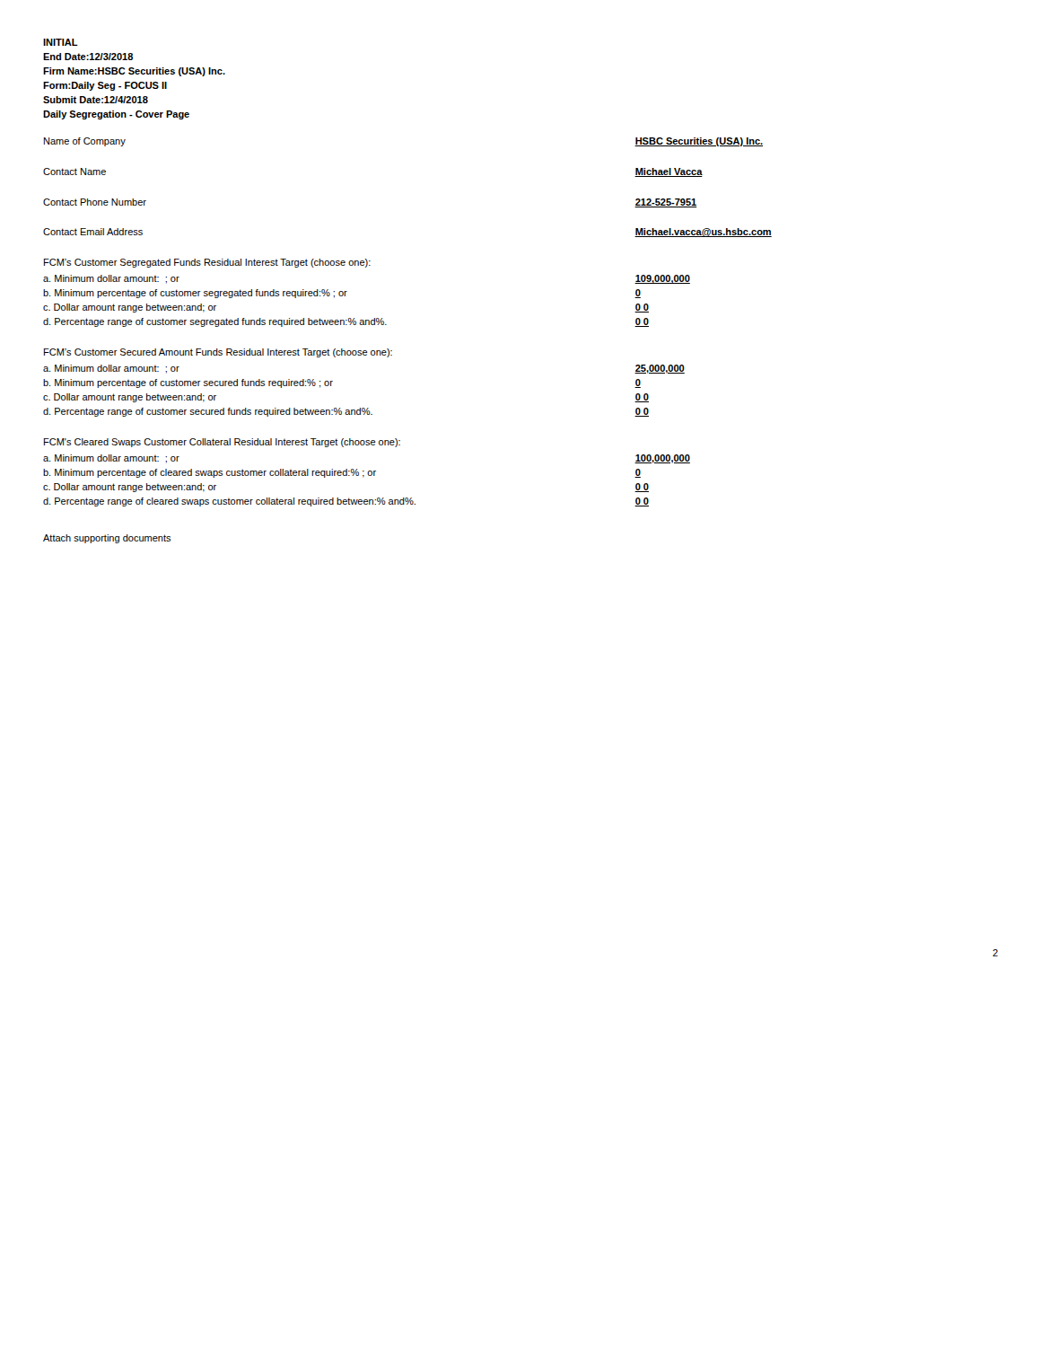INITIAL
End Date:12/3/2018
Firm Name:HSBC Securities (USA) Inc.
Form:Daily Seg - FOCUS II
Submit Date:12/4/2018
Daily Segregation - Cover Page
| Name of Company | HSBC Securities (USA) Inc. |
| Contact Name | Michael Vacca |
| Contact Phone Number | 212-525-7951 |
| Contact Email Address | Michael.vacca@us.hsbc.com |
FCM’s Customer Segregated Funds Residual Interest Target (choose one):
| a. Minimum dollar amount: ; or | 109,000,000 |
| b. Minimum percentage of customer segregated funds required:% ; or | 0 |
| c. Dollar amount range between:and; or | 0 0 |
| d. Percentage range of customer segregated funds required between:% and%. | 0 0 |
FCM’s Customer Secured Amount Funds Residual Interest Target (choose one):
| a. Minimum dollar amount: ; or | 25,000,000 |
| b. Minimum percentage of customer secured funds required:% ; or | 0 |
| c. Dollar amount range between:and; or | 0 0 |
| d. Percentage range of customer secured funds required between:% and%. | 0 0 |
FCM's Cleared Swaps Customer Collateral Residual Interest Target (choose one):
| a. Minimum dollar amount: ; or | 100,000,000 |
| b. Minimum percentage of cleared swaps customer collateral required:% ; or | 0 |
| c. Dollar amount range between:and; or | 0 0 |
| d. Percentage range of cleared swaps customer collateral required between:% and%. | 0 0 |
Attach supporting documents
2